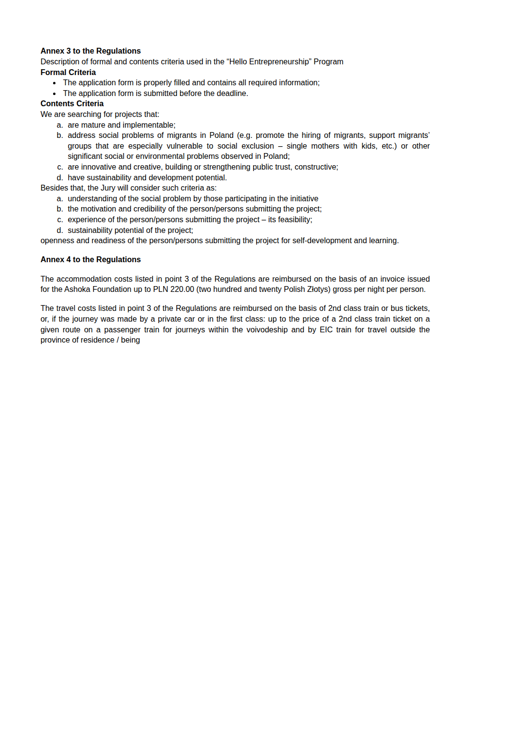Annex 3 to the Regulations
Description of formal and contents criteria used in the “Hello Entrepreneurship” Program
Formal Criteria
The application form is properly filled and contains all required information;
The application form is submitted before the deadline.
Contents Criteria
We are searching for projects that:
are mature and implementable;
address social problems of migrants in Poland (e.g. promote the hiring of migrants, support migrants’ groups that are especially vulnerable to social exclusion – single mothers with kids, etc.) or other significant social or environmental problems observed in Poland;
are innovative and creative, building or strengthening public trust, constructive;
have sustainability and development potential.
Besides that, the Jury will consider such criteria as:
understanding of the social problem by those participating in the initiative
the motivation and credibility of the person/persons submitting the project;
experience of the person/persons submitting the project – its feasibility;
sustainability potential of the project;
openness and readiness of the person/persons submitting the project for self-development and learning.
Annex 4 to the Regulations
The accommodation costs listed in point 3 of the Regulations are reimbursed on the basis of an invoice issued for the Ashoka Foundation up to PLN 220.00 (two hundred and twenty Polish Złotys) gross per night per person.
The travel costs listed in point 3 of the Regulations are reimbursed on the basis of 2nd class train or bus tickets, or, if the journey was made by a private car or in the first class: up to the price of a 2nd class train ticket on a given route on a passenger train for journeys within the voivodeship and by EIC train for travel outside the province of residence / being